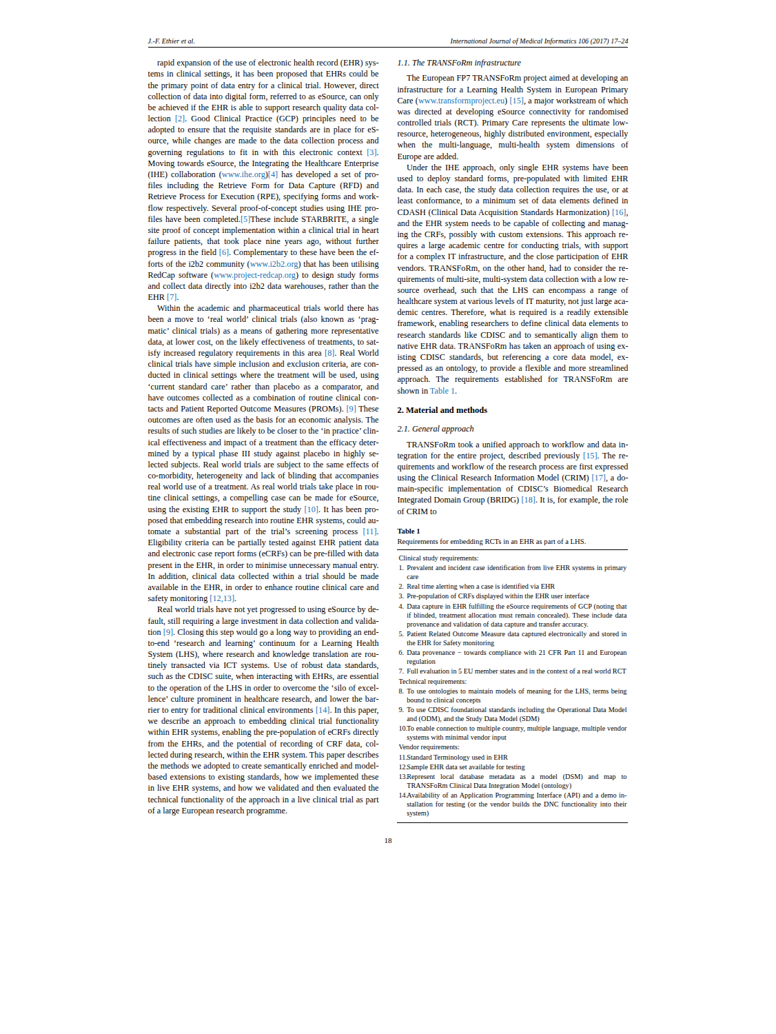J.-F. Ethier et al.
International Journal of Medical Informatics 106 (2017) 17–24
rapid expansion of the use of electronic health record (EHR) systems in clinical settings, it has been proposed that EHRs could be the primary point of data entry for a clinical trial. However, direct collection of data into digital form, referred to as eSource, can only be achieved if the EHR is able to support research quality data collection [2]. Good Clinical Practice (GCP) principles need to be adopted to ensure that the requisite standards are in place for eSource, while changes are made to the data collection process and governing regulations to fit in with this electronic context [3]. Moving towards eSource, the Integrating the Healthcare Enterprise (IHE) collaboration (www.ihe.org)[4] has developed a set of profiles including the Retrieve Form for Data Capture (RFD) and Retrieve Process for Execution (RPE), specifying forms and workflow respectively. Several proof-of-concept studies using IHE profiles have been completed.[5] These include STARBRITE, a single site proof of concept implementation within a clinical trial in heart failure patients, that took place nine years ago, without further progress in the field [6]. Complementary to these have been the efforts of the i2b2 community (www.i2b2.org) that has been utilising RedCap software (www.project-redcap.org) to design study forms and collect data directly into i2b2 data warehouses, rather than the EHR [7].
Within the academic and pharmaceutical trials world there has been a move to ‘real world’ clinical trials (also known as ‘pragmatic’ clinical trials) as a means of gathering more representative data, at lower cost, on the likely effectiveness of treatments, to satisfy increased regulatory requirements in this area [8]. Real World clinical trials have simple inclusion and exclusion criteria, are conducted in clinical settings where the treatment will be used, using ‘current standard care’ rather than placebo as a comparator, and have outcomes collected as a combination of routine clinical contacts and Patient Reported Outcome Measures (PROMs). [9] These outcomes are often used as the basis for an economic analysis. The results of such studies are likely to be closer to the ‘in practice’ clinical effectiveness and impact of a treatment than the efficacy determined by a typical phase III study against placebo in highly selected subjects. Real world trials are subject to the same effects of co-morbidity, heterogeneity and lack of blinding that accompanies real world use of a treatment. As real world trials take place in routine clinical settings, a compelling case can be made for eSource, using the existing EHR to support the study [10]. It has been proposed that embedding research into routine EHR systems, could automate a substantial part of the trial’s screening process [11]. Eligibility criteria can be partially tested against EHR patient data and electronic case report forms (eCRFs) can be pre-filled with data present in the EHR, in order to minimise unnecessary manual entry. In addition, clinical data collected within a trial should be made available in the EHR, in order to enhance routine clinical care and safety monitoring [12,13].
Real world trials have not yet progressed to using eSource by default, still requiring a large investment in data collection and validation [9]. Closing this step would go a long way to providing an end-to-end ‘research and learning’ continuum for a Learning Health System (LHS), where research and knowledge translation are routinely transacted via ICT systems. Use of robust data standards, such as the CDISC suite, when interacting with EHRs, are essential to the operation of the LHS in order to overcome the ‘silo of excellence’ culture prominent in healthcare research, and lower the barrier to entry for traditional clinical environments [14]. In this paper, we describe an approach to embedding clinical trial functionality within EHR systems, enabling the pre-population of eCRFs directly from the EHRs, and the potential of recording of CRF data, collected during research, within the EHR system. This paper describes the methods we adopted to create semantically enriched and model-based extensions to existing standards, how we implemented these in live EHR systems, and how we validated and then evaluated the technical functionality of the approach in a live clinical trial as part of a large European research programme.
1.1. The TRANSFoRm infrastructure
The European FP7 TRANSFoRm project aimed at developing an infrastructure for a Learning Health System in European Primary Care (www.transformproject.eu) [15], a major workstream of which was directed at developing eSource connectivity for randomised controlled trials (RCT). Primary Care represents the ultimate low-resource, heterogeneous, highly distributed environment, especially when the multi-language, multi-health system dimensions of Europe are added.
Under the IHE approach, only single EHR systems have been used to deploy standard forms, pre-populated with limited EHR data. In each case, the study data collection requires the use, or at least conformance, to a minimum set of data elements defined in CDASH (Clinical Data Acquisition Standards Harmonization) [16], and the EHR system needs to be capable of collecting and managing the CRFs, possibly with custom extensions. This approach requires a large academic centre for conducting trials, with support for a complex IT infrastructure, and the close participation of EHR vendors. TRANSFoRm, on the other hand, had to consider the requirements of multi-site, multi-system data collection with a low resource overhead, such that the LHS can encompass a range of healthcare system at various levels of IT maturity, not just large academic centres. Therefore, what is required is a readily extensible framework, enabling researchers to define clinical data elements to research standards like CDISC and to semantically align them to native EHR data. TRANSFoRm has taken an approach of using existing CDISC standards, but referencing a core data model, expressed as an ontology, to provide a flexible and more streamlined approach. The requirements established for TRANSFoRm are shown in Table 1.
2. Material and methods
2.1. General approach
TRANSFoRm took a unified approach to workflow and data integration for the entire project, described previously [15]. The requirements and workflow of the research process are first expressed using the Clinical Research Information Model (CRIM) [17], a domain-specific implementation of CDISC’s Biomedical Research Integrated Domain Group (BRIDG) [18]. It is, for example, the role of CRIM to
Table 1
Requirements for embedding RCTs in an EHR as part of a LHS.
| Clinical study requirements: 1. Prevalent and incident case identification from live EHR systems in primary care 2. Real time alerting when a case is identified via EHR 3. Pre-population of CRFs displayed within the EHR user interface 4. Data capture in EHR fulfilling the eSource requirements of GCP (noting that if blinded, treatment allocation must remain concealed). These include data provenance and validation of data capture and transfer accuracy. 5. Patient Related Outcome Measure data captured electronically and stored in the EHR for Safety monitoring 6. Data provenance − towards compliance with 21 CFR Part 11 and European regulation 7. Full evaluation in 5 EU member states and in the context of a real world RCT Technical requirements: 8. To use ontologies to maintain models of meaning for the LHS, terms being bound to clinical concepts 9. To use CDISC foundational standards including the Operational Data Model and (ODM), and the Study Data Model (SDM) 10. To enable connection to multiple country, multiple language, multiple vendor systems with minimal vendor input Vendor requirements: 11. Standard Terminology used in EHR 12. Sample EHR data set available for testing 13. Represent local database metadata as a model (DSM) and map to TRANSFoRm Clinical Data Integration Model (ontology) 14. Availability of an Application Programming Interface (API) and a demo installation for testing (or the vendor builds the DNC functionality into their system) |
18